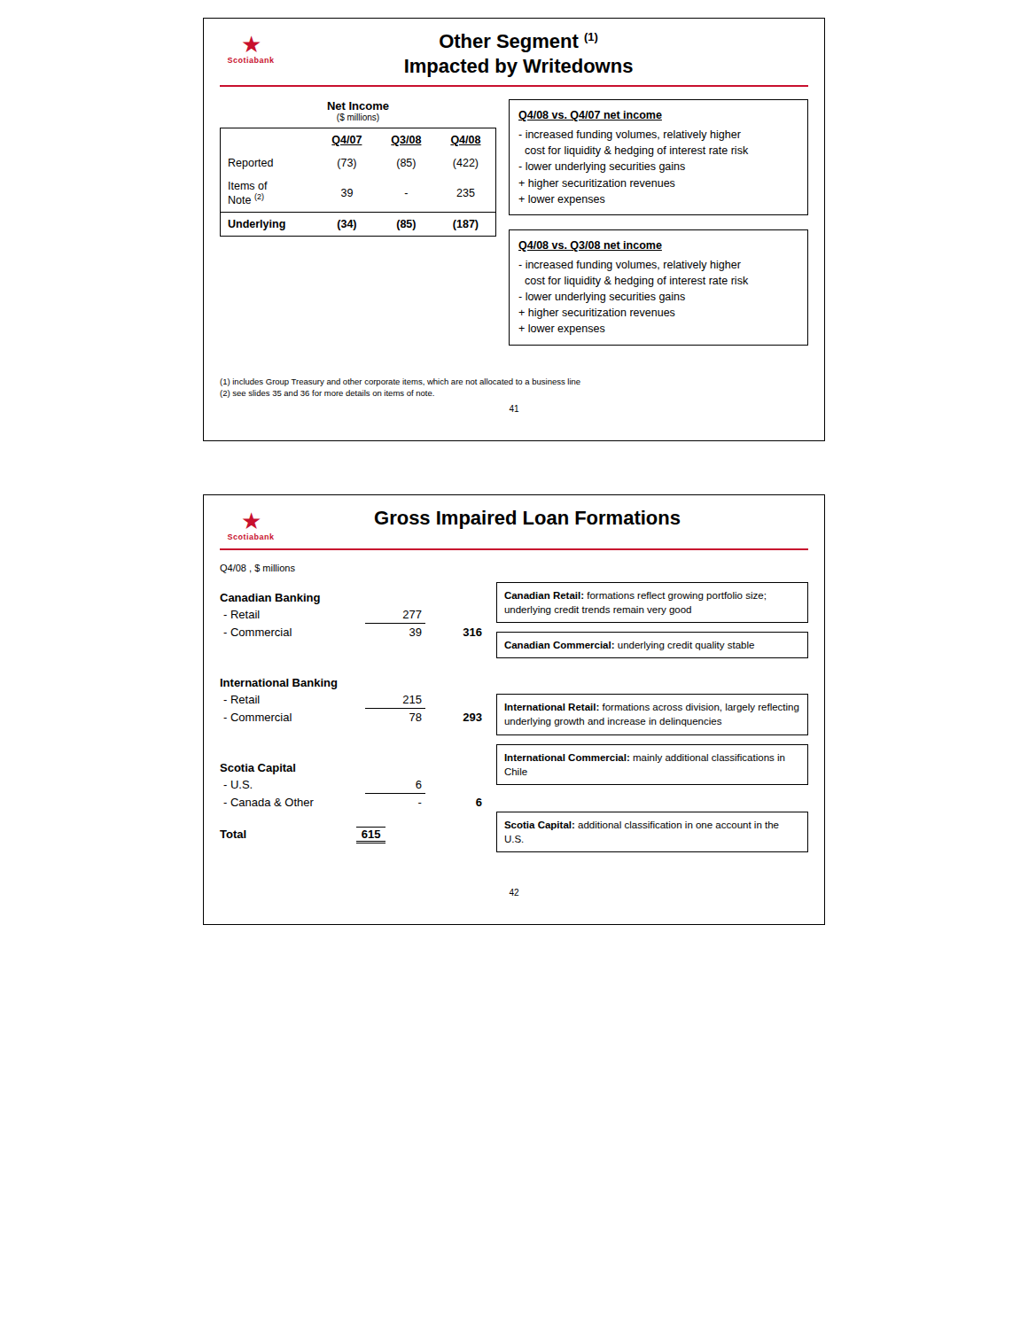★
Scotiabank
Other Segment (1)
Impacted by Writedowns
Net Income
($ millions)
| | Q4/07 | Q3/08 | Q4/08 |
| --- | --- | --- | --- |
| Reported | (73) | (85) | (422) |
| Items of Note (2) | 39 | - | 235 |
| Underlying | (34) | (85) | (187) |
Q4/08 vs. Q4/07 net income
- increased funding volumes, relatively higher
cost for liquidity & hedging of interest rate risk
- lower underlying securities gains
+ higher securitization revenues
+ lower expenses
Q4/08 vs. Q3/08 net income
- increased funding volumes, relatively higher
cost for liquidity & hedging of interest rate risk
- lower underlying securities gains
+ higher securitization revenues
+ lower expenses
(1) includes Group Treasury and other corporate items, which are not allocated to a business line
(2) see slides 35 and 36 for more details on items of note.
41
★
Scotiabank
Gross Impaired Loan Formations
Q4/08 , $ millions
Canadian Banking
| - Retail | 277 | |
| - Commercial | 39 | 316 |
International Banking
| - Retail | 215 | |
| - Commercial | 78 | 293 |
Scotia Capital
| - U.S. | 6 | |
| - Canada & Other | - | 6 |
Total 615
Canadian Retail: formations reflect growing portfolio size; underlying credit trends remain very good
Canadian Commercial: underlying credit quality stable
International Retail: formations across division, largely reflecting underlying growth and increase in delinquencies
International Commercial: mainly additional classifications in Chile
Scotia Capital: additional classification in one account in the U.S.
42